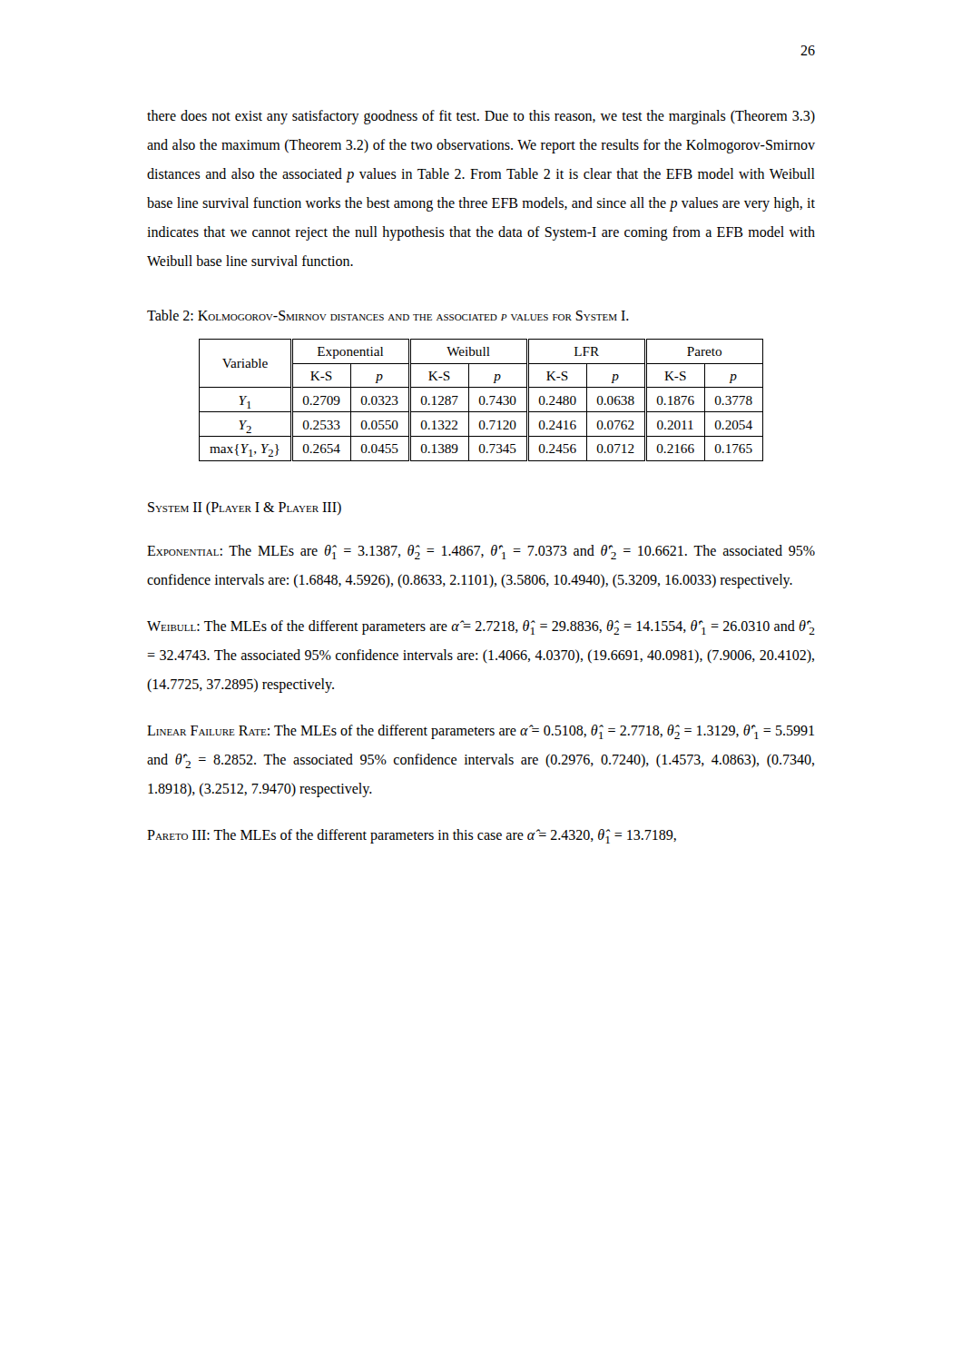26
there does not exist any satisfactory goodness of fit test. Due to this reason, we test the marginals (Theorem 3.3) and also the maximum (Theorem 3.2) of the two observations. We report the results for the Kolmogorov-Smirnov distances and also the associated p values in Table 2. From Table 2 it is clear that the EFB model with Weibull base line survival function works the best among the three EFB models, and since all the p values are very high, it indicates that we cannot reject the null hypothesis that the data of System-I are coming from a EFB model with Weibull base line survival function.
Table 2: Kolmogorov-Smirnov distances and the associated p values for System I.
| Variable | Exponential | Weibull | LFR | Pareto |
| K-S | p | K-S | p | K-S | p | K-S | p |
| Y 1 | 0.2709 | 0.0323 | 0.1287 | 0.7430 | 0.2480 | 0.0638 | 0.1876 | 0.3778 |
| Y 2 | 0.2533 | 0.0550 | 0.1322 | 0.7120 | 0.2416 | 0.0762 | 0.2011 | 0.2054 |
| max{ Y 1 , Y 2 } | 0.2654 | 0.0455 | 0.1389 | 0.7345 | 0.2456 | 0.0712 | 0.2166 | 0.1765 |
System II (Player I & Player III)
Exponential: The MLEs are θ̂1 = 3.1387, θ̂2 = 1.4867, θ̂′1 = 7.0373 and θ̂′2 = 10.6621. The associated 95% confidence intervals are: (1.6848, 4.5926), (0.8633, 2.1101), (3.5806, 10.4940), (5.3209, 16.0033) respectively.
Weibull: The MLEs of the different parameters are α̂ = 2.7218, θ̂1 = 29.8836, θ̂2 = 14.1554, θ̂′1 = 26.0310 and θ̂′2 = 32.4743. The associated 95% confidence intervals are: (1.4066, 4.0370), (19.6691, 40.0981), (7.9006, 20.4102), (14.7725, 37.2895) respectively.
Linear Failure Rate: The MLEs of the different parameters are α̂ = 0.5108, θ̂1 = 2.7718, θ̂2 = 1.3129, θ̂′1 = 5.5991 and θ̂′2 = 8.2852. The associated 95% confidence intervals are (0.2976, 0.7240), (1.4573, 4.0863), (0.7340, 1.8918), (3.2512, 7.9470) respectively.
Pareto III: The MLEs of the different parameters in this case are α̂ = 2.4320, θ̂1 = 13.7189,